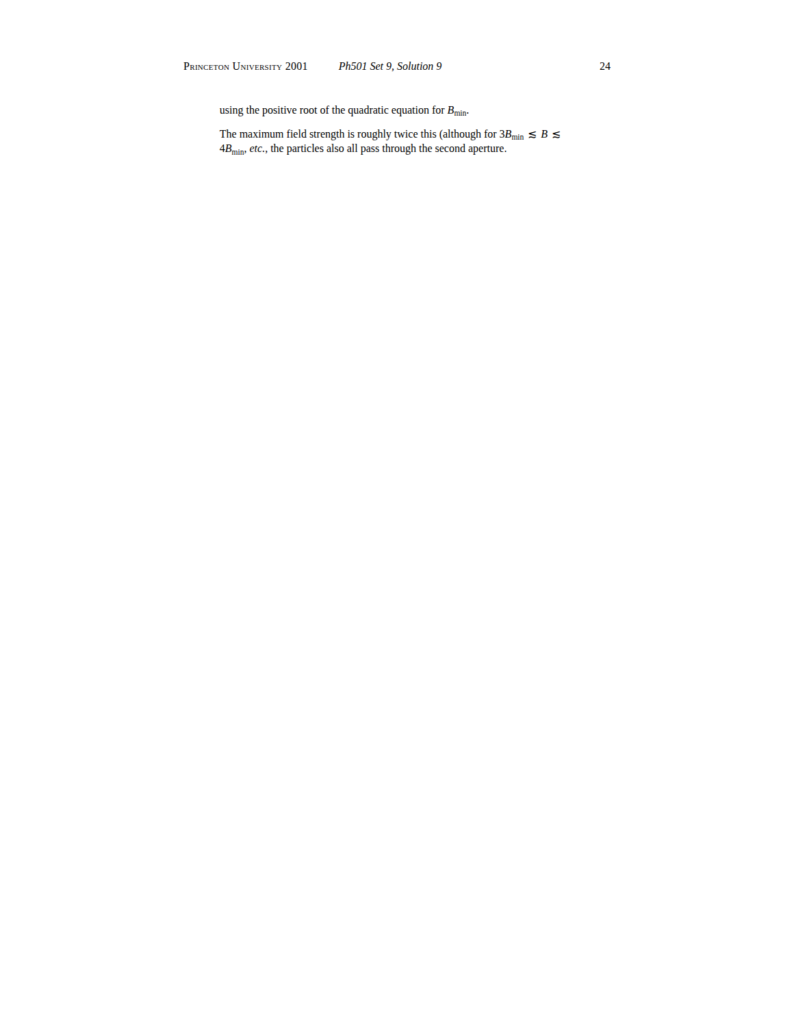Princeton University 2001 Ph501 Set 9, Solution 9 24
using the positive root of the quadratic equation for Bmin.
The maximum field strength is roughly twice this (although for 3Bmin ≲ B ≲ 4Bmin, etc., the particles also all pass through the second aperture.